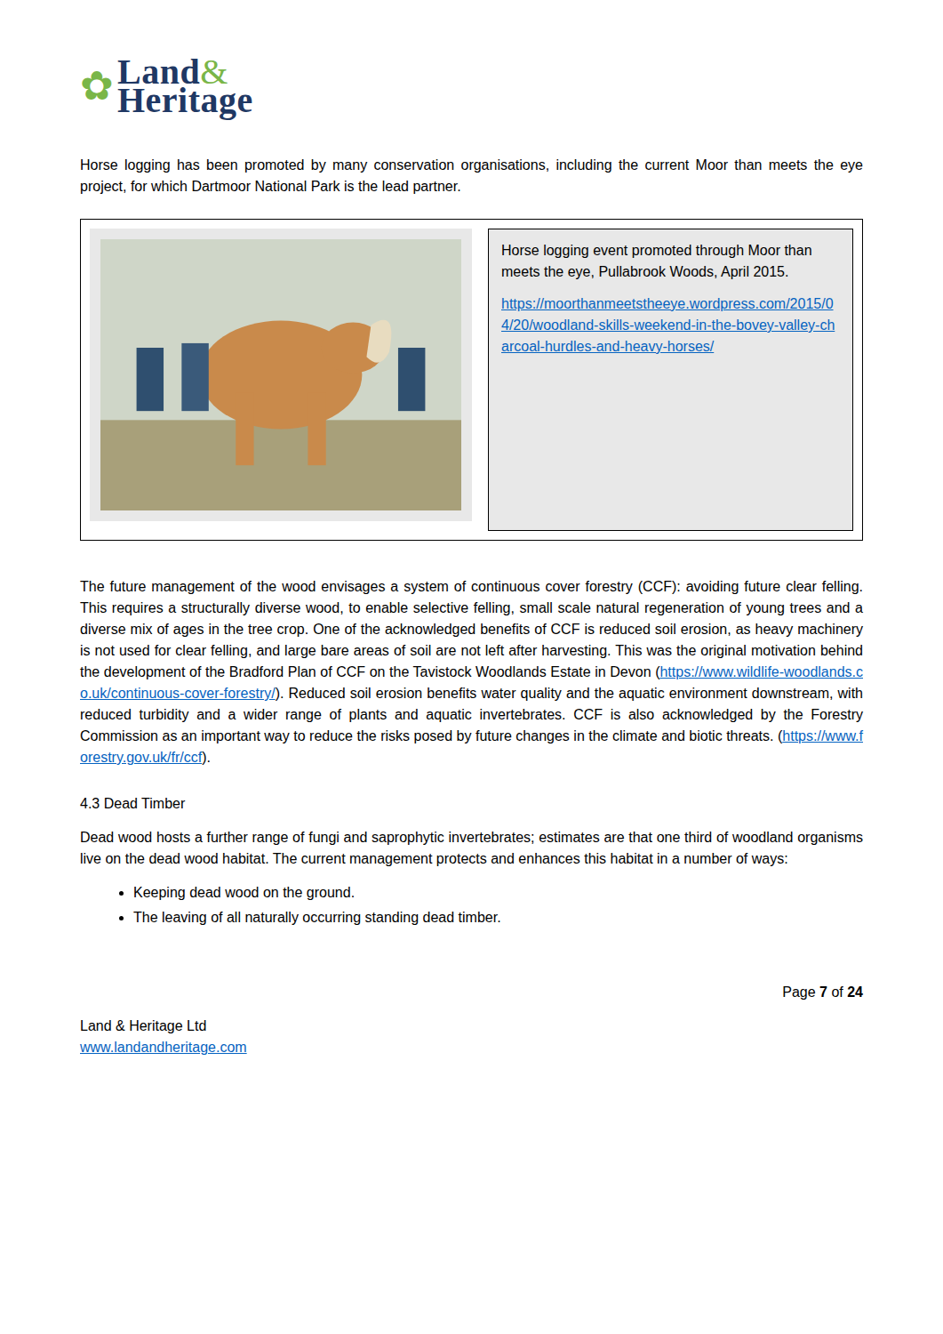✿Land&Heritage
Horse logging has been promoted by many conservation organisations, including the current Moor than meets the eye project, for which Dartmoor National Park is the lead partner.
Horse logging event promoted through Moor than meets the eye, Pullabrook Woods, April 2015.
https://moorthanmeetstheeye.wordpress.com/2015/04/20/woodland-skills-weekend-in-the-bovey-valley-charcoal-hurdles-and-heavy-horses/
The future management of the wood envisages a system of continuous cover forestry (CCF): avoiding future clear felling. This requires a structurally diverse wood, to enable selective felling, small scale natural regeneration of young trees and a diverse mix of ages in the tree crop. One of the acknowledged benefits of CCF is reduced soil erosion, as heavy machinery is not used for clear felling, and large bare areas of soil are not left after harvesting. This was the original motivation behind the development of the Bradford Plan of CCF on the Tavistock Woodlands Estate in Devon (https://www.wildlife-woodlands.co.uk/continuous-cover-forestry/). Reduced soil erosion benefits water quality and the aquatic environment downstream, with reduced turbidity and a wider range of plants and aquatic invertebrates. CCF is also acknowledged by the Forestry Commission as an important way to reduce the risks posed by future changes in the climate and biotic threats. (https://www.forestry.gov.uk/fr/ccf).
4.3 Dead Timber
Dead wood hosts a further range of fungi and saprophytic invertebrates; estimates are that one third of woodland organisms live on the dead wood habitat. The current management protects and enhances this habitat in a number of ways:
Keeping dead wood on the ground.
The leaving of all naturally occurring standing dead timber.
Page 7 of 24
Land & Heritage Ltd
www.landandheritage.com